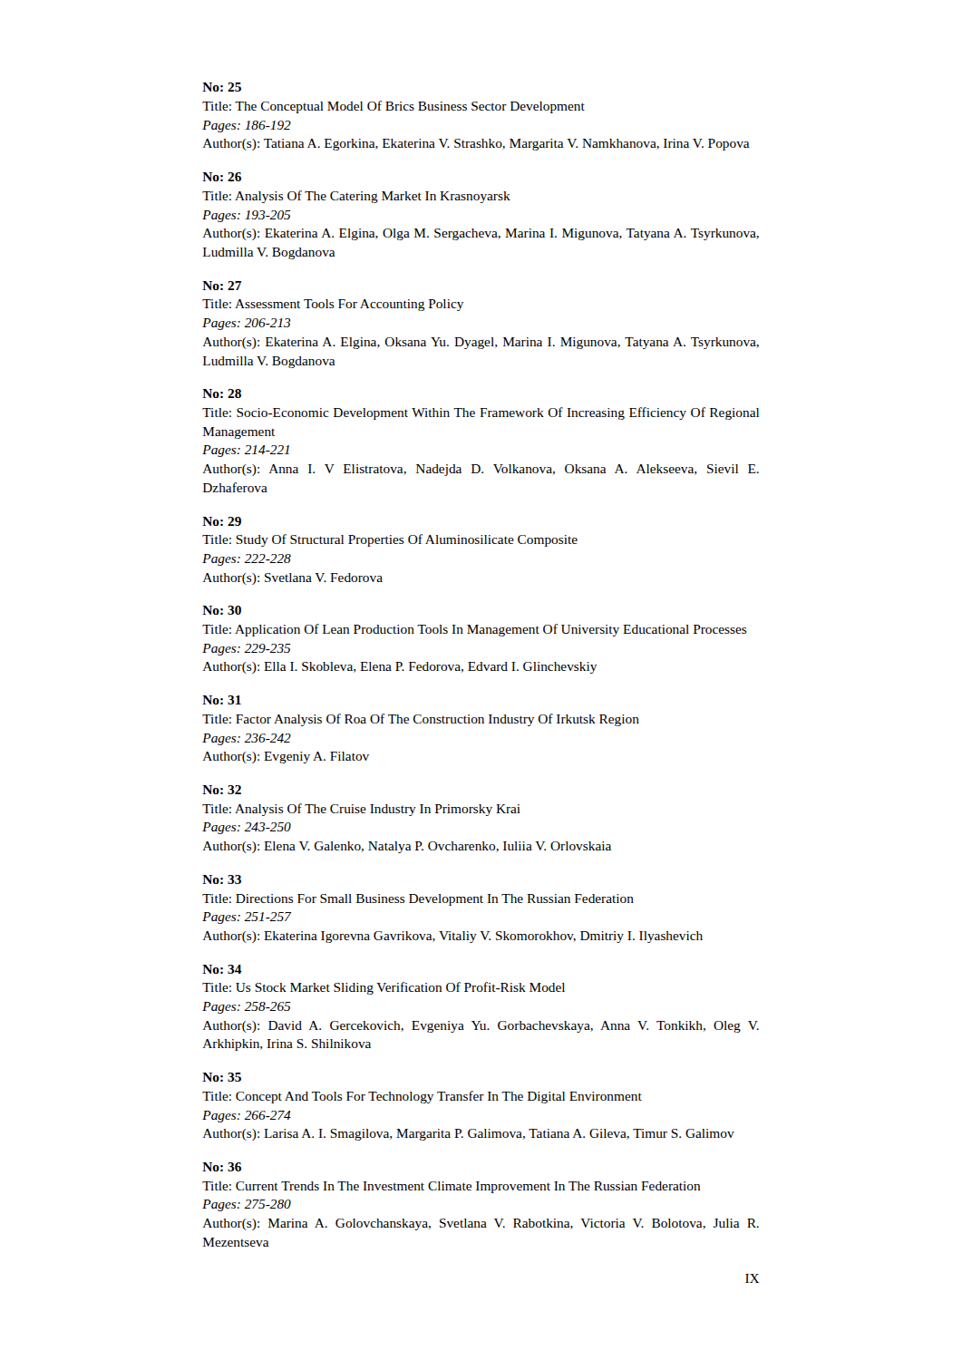No: 25
Title: The Conceptual Model Of Brics Business Sector Development
Pages: 186-192
Author(s): Tatiana A. Egorkina, Ekaterina V. Strashko, Margarita V. Namkhanova, Irina V. Popova
No: 26
Title: Analysis Of The Catering Market In Krasnoyarsk
Pages: 193-205
Author(s): Ekaterina A. Elgina, Olga M. Sergacheva, Marina I. Migunova, Tatyana A. Tsyrkunova, Ludmilla V. Bogdanova
No: 27
Title: Assessment Tools For Accounting Policy
Pages: 206-213
Author(s): Ekaterina A. Elgina, Oksana Yu. Dyagel, Marina I. Migunova, Tatyana A. Tsyrkunova, Ludmilla V. Bogdanova
No: 28
Title: Socio-Economic Development Within The Framework Of Increasing Efficiency Of Regional Management
Pages: 214-221
Author(s): Anna I. V Elistratova, Nadejda D. Volkanova, Oksana A. Alekseeva, Sievil E. Dzhaferova
No: 29
Title: Study Of Structural Properties Of Aluminosilicate Composite
Pages: 222-228
Author(s): Svetlana V. Fedorova
No: 30
Title: Application Of Lean Production Tools In Management Of University Educational Processes
Pages: 229-235
Author(s): Ella I. Skobleva, Elena P. Fedorova, Edvard I. Glinchevskiy
No: 31
Title: Factor Analysis Of Roa Of The Construction Industry Of Irkutsk Region
Pages: 236-242
Author(s): Evgeniy A. Filatov
No: 32
Title: Analysis Of The Cruise Industry In Primorsky Krai
Pages: 243-250
Author(s): Elena V. Galenko, Natalya P. Ovcharenko, Iuliia V. Orlovskaia
No: 33
Title: Directions For Small Business Development In The Russian Federation
Pages: 251-257
Author(s): Ekaterina Igorevna Gavrikova, Vitaliy V. Skomorokhov, Dmitriy I. Ilyashevich
No: 34
Title: Us Stock Market Sliding Verification Of Profit-Risk Model
Pages: 258-265
Author(s): David A. Gercekovich, Evgeniya Yu. Gorbachevskaya, Anna V. Tonkikh, Oleg V. Arkhipkin, Irina S. Shilnikova
No: 35
Title: Concept And Tools For Technology Transfer In The Digital Environment
Pages: 266-274
Author(s): Larisa A. I. Smagilova, Margarita P. Galimova, Tatiana A. Gileva, Timur S. Galimov
No: 36
Title: Current Trends In The Investment Climate Improvement In The Russian Federation
Pages: 275-280
Author(s): Marina A. Golovchanskaya, Svetlana V. Rabotkina, Victoria V. Bolotova, Julia R. Mezentseva
IX